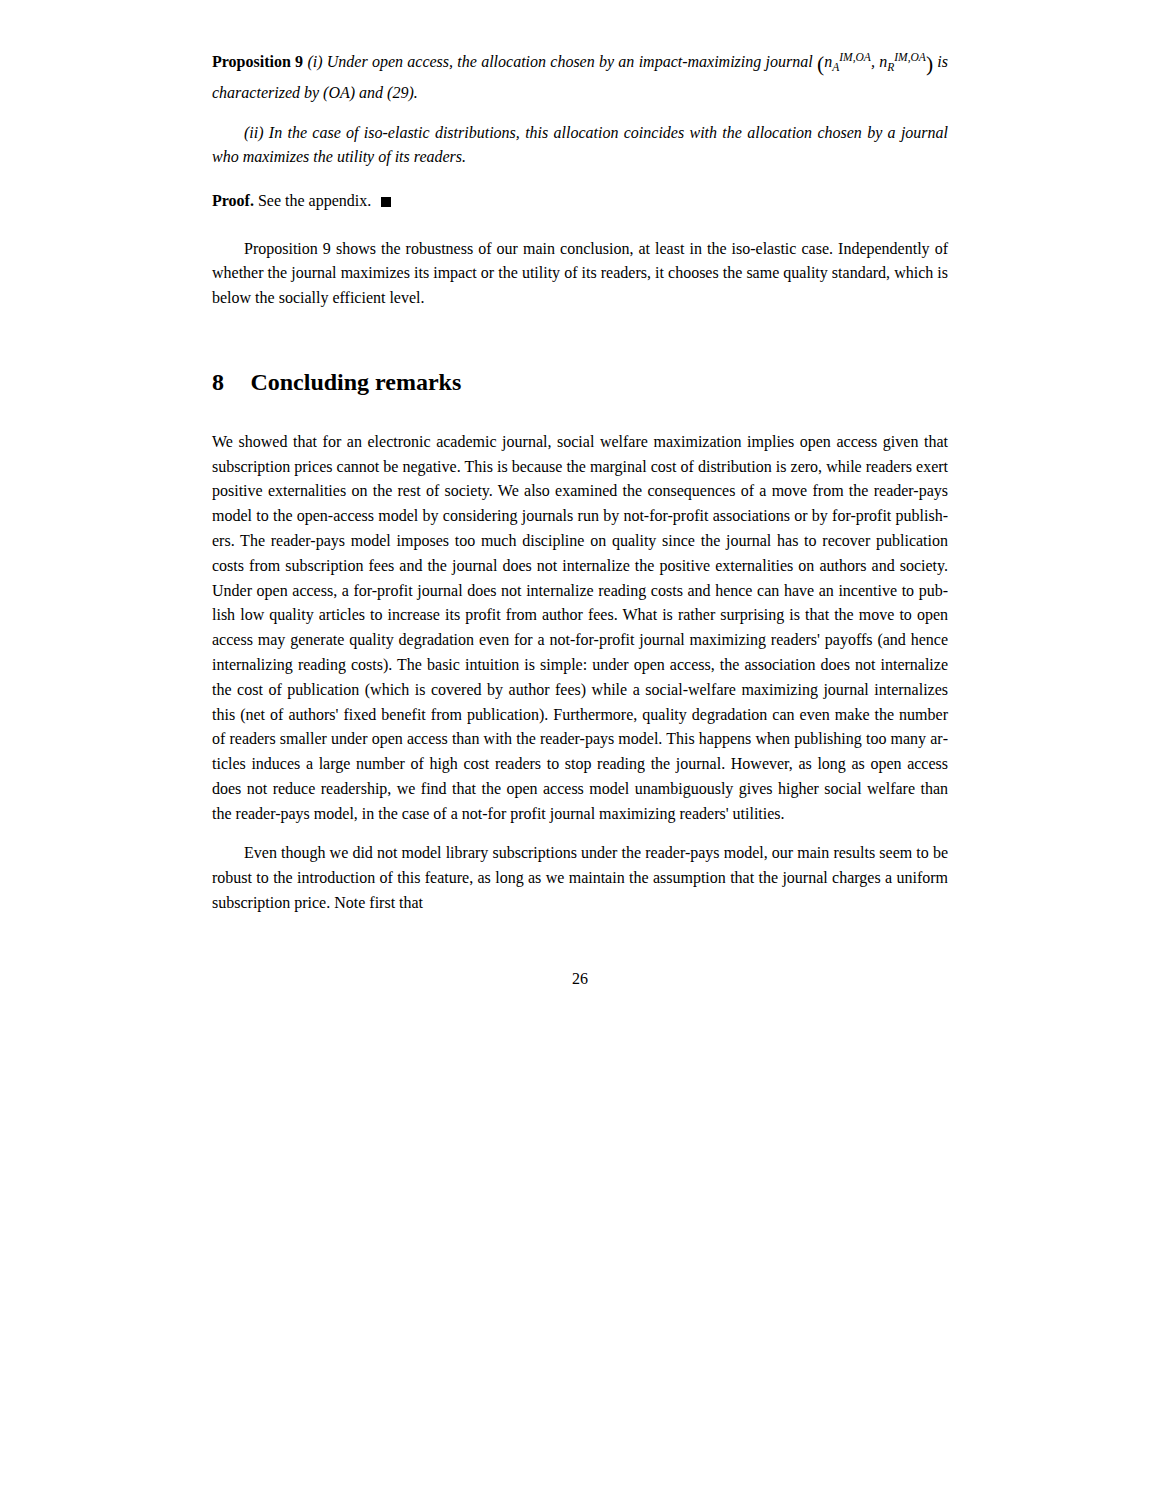Proposition 9 (i) Under open access, the allocation chosen by an impact-maximizing journal (nAIM,OA, nRIM,OA) is characterized by (OA) and (29).
(ii) In the case of iso-elastic distributions, this allocation coincides with the allocation chosen by a journal who maximizes the utility of its readers.
Proof. See the appendix.
Proposition 9 shows the robustness of our main conclusion, at least in the iso-elastic case. Independently of whether the journal maximizes its impact or the utility of its readers, it chooses the same quality standard, which is below the socially efficient level.
8 Concluding remarks
We showed that for an electronic academic journal, social welfare maximization implies open access given that subscription prices cannot be negative. This is because the marginal cost of distribution is zero, while readers exert positive externalities on the rest of society. We also examined the consequences of a move from the reader-pays model to the open-access model by considering journals run by not-for-profit associations or by for-profit publishers. The reader-pays model imposes too much discipline on quality since the journal has to recover publication costs from subscription fees and the journal does not internalize the positive externalities on authors and society. Under open access, a for-profit journal does not internalize reading costs and hence can have an incentive to publish low quality articles to increase its profit from author fees. What is rather surprising is that the move to open access may generate quality degradation even for a not-for-profit journal maximizing readers' payoffs (and hence internalizing reading costs). The basic intuition is simple: under open access, the association does not internalize the cost of publication (which is covered by author fees) while a social-welfare maximizing journal internalizes this (net of authors' fixed benefit from publication). Furthermore, quality degradation can even make the number of readers smaller under open access than with the reader-pays model. This happens when publishing too many articles induces a large number of high cost readers to stop reading the journal. However, as long as open access does not reduce readership, we find that the open access model unambiguously gives higher social welfare than the reader-pays model, in the case of a not-for profit journal maximizing readers' utilities.
Even though we did not model library subscriptions under the reader-pays model, our main results seem to be robust to the introduction of this feature, as long as we maintain the assumption that the journal charges a uniform subscription price. Note first that
26